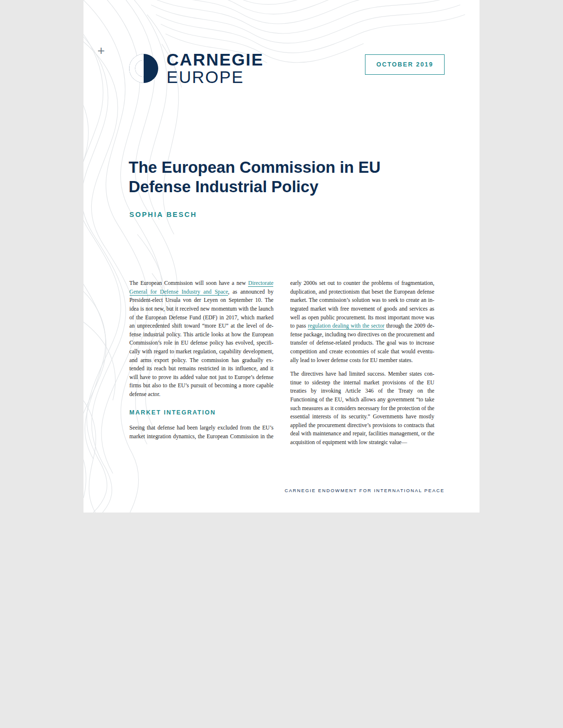+
CARNEGIE
EUROPE
OCTOBER 2019
The European Commission in EU
Defense Industrial Policy
SOPHIA BESCH
The European Commission will soon have a new Directorate General for Defense Industry and Space, as announced by President-elect Ursula von der Leyen on September 10. The idea is not new, but it received new momentum with the launch of the European Defense Fund (EDF) in 2017, which marked an unprecedented shift toward “more EU” at the level of defense industrial policy. This article looks at how the European Commission’s role in EU defense policy has evolved, specifically with regard to market regulation, capability development, and arms export policy. The commission has gradually extended its reach but remains restricted in its influence, and it will have to prove its added value not just to Europe’s defense firms but also to the EU’s pursuit of becoming a more capable defense actor.
MARKET INTEGRATION
Seeing that defense had been largely excluded from the EU’s market integration dynamics, the European Commission in the early 2000s set out to counter the problems of fragmentation, duplication, and protectionism that beset the European defense market. The commission’s solution was to seek to create an integrated market with free movement of goods and services as well as open public procurement. Its most important move was to pass regulation dealing with the sector through the 2009 defense package, including two directives on the procurement and transfer of defense-related products. The goal was to increase competition and create economies of scale that would eventually lead to lower defense costs for EU member states.
The directives have had limited success. Member states continue to sidestep the internal market provisions of the EU treaties by invoking Article 346 of the Treaty on the Functioning of the EU, which allows any government “to take such measures as it considers necessary for the protection of the essential interests of its security.” Governments have mostly applied the procurement directive’s provisions to contracts that deal with maintenance and repair, facilities management, or the acquisition of equipment with low strategic value—
CARNEGIE ENDOWMENT FOR INTERNATIONAL PEACE